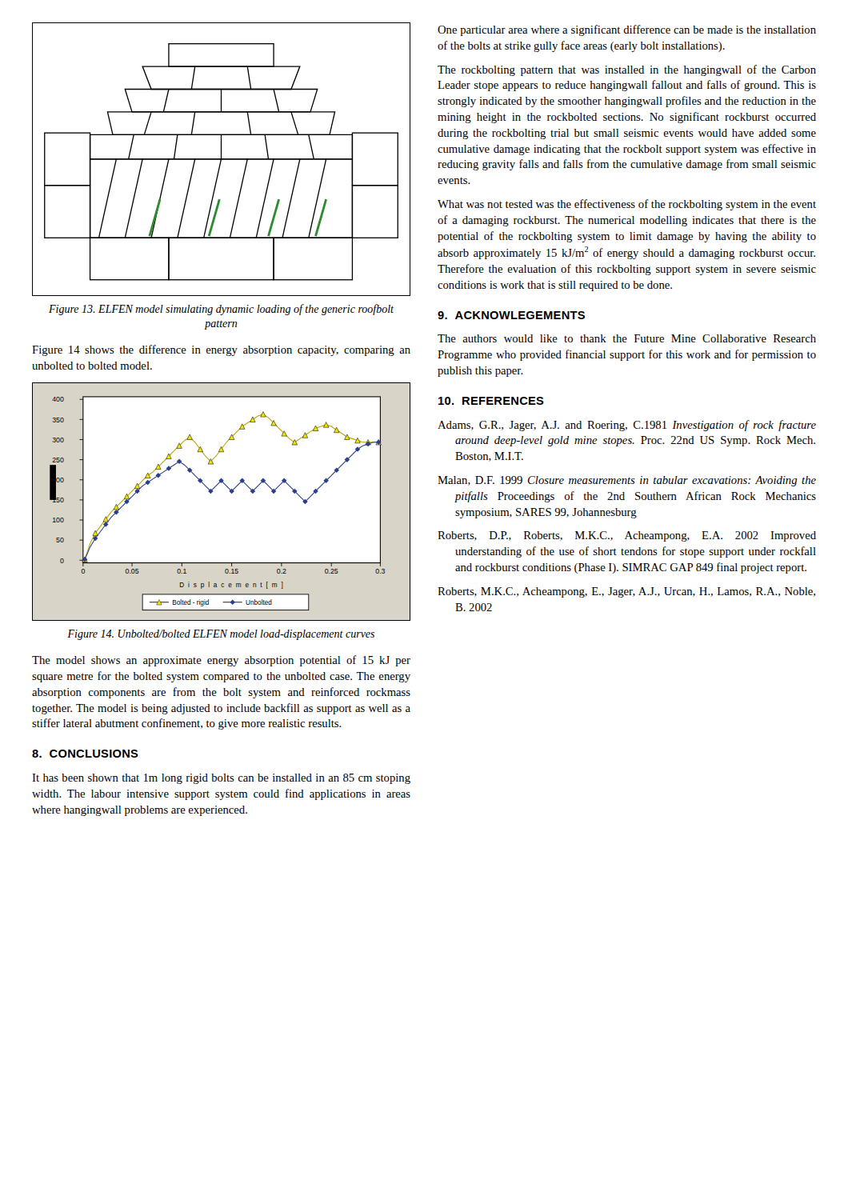Figure 13. ELFEN model simulating dynamic loading of the generic roofbolt pattern
Figure 14 shows the difference in energy absorption capacity, comparing an unbolted to bolted model.
400 350 300 250 200 150 100 50 0 0 0.05 0.1 0.15 0.2 0.25 0.3 D i s p l a c e m e n t [ m ] Bolted - rigid Unbolted
Figure 14. Unbolted/bolted ELFEN model load-displacement curves
The model shows an approximate energy absorption potential of 15 kJ per square metre for the bolted system compared to the unbolted case. The energy absorption components are from the bolt system and reinforced rockmass together. The model is being adjusted to include backfill as support as well as a stiffer lateral abutment confinement, to give more realistic results.
8. CONCLUSIONS
It has been shown that 1m long rigid bolts can be installed in an 85 cm stoping width. The labour intensive support system could find applications in areas where hangingwall problems are experienced.
One particular area where a significant difference can be made is the installation of the bolts at strike gully face areas (early bolt installations).
The rockbolting pattern that was installed in the hangingwall of the Carbon Leader stope appears to reduce hangingwall fallout and falls of ground. This is strongly indicated by the smoother hangingwall profiles and the reduction in the mining height in the rockbolted sections. No significant rockburst occurred during the rockbolting trial but small seismic events would have added some cumulative damage indicating that the rockbolt support system was effective in reducing gravity falls and falls from the cumulative damage from small seismic events.
What was not tested was the effectiveness of the rockbolting system in the event of a damaging rockburst. The numerical modelling indicates that there is the potential of the rockbolting system to limit damage by having the ability to absorb approximately 15 kJ/m2 of energy should a damaging rockburst occur. Therefore the evaluation of this rockbolting support system in severe seismic conditions is work that is still required to be done.
9. ACKNOWLEGEMENTS
The authors would like to thank the Future Mine Collaborative Research Programme who provided financial support for this work and for permission to publish this paper.
10. REFERENCES
Adams, G.R., Jager, A.J. and Roering, C.1981 Investigation of rock fracture around deep-level gold mine stopes. Proc. 22nd US Symp. Rock Mech. Boston, M.I.T.
Malan, D.F. 1999 Closure measurements in tabular excavations: Avoiding the pitfalls Proceedings of the 2nd Southern African Rock Mechanics symposium, SARES 99, Johannesburg
Roberts, D.P., Roberts, M.K.C., Acheampong, E.A. 2002 Improved understanding of the use of short tendons for stope support under rockfall and rockburst conditions (Phase I). SIMRAC GAP 849 final project report.
Roberts, M.K.C., Acheampong, E., Jager, A.J., Urcan, H., Lamos, R.A., Noble, B. 2002